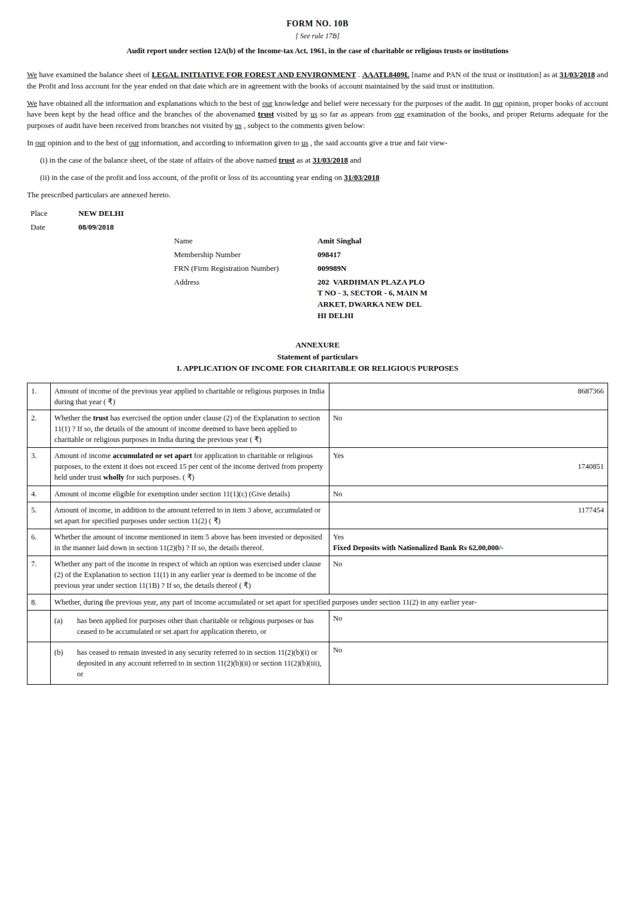FORM NO. 10B
[ See rule 17B]
Audit report under section 12A(b) of the Income-tax Act, 1961, in the case of charitable or religious trusts or institutions
We have examined the balance sheet of LEGAL INITIATIVE FOR FOREST AND ENVIRONMENT . AAATL8409L [name and PAN of the trust or institution] as at 31/03/2018 and the Profit and loss account for the year ended on that date which are in agreement with the books of account maintained by the said trust or institution.
We have obtained all the information and explanations which to the best of our knowledge and belief were necessary for the purposes of the audit. In our opinion, proper books of account have been kept by the head office and the branches of the abovenamed trust visited by us so far as appears from our examination of the books, and proper Returns adequate for the purposes of audit have been received from branches not visited by us , subject to the comments given below:
In our opinion and to the best of our information, and according to information given to us , the said accounts give a true and fair view-
(i) in the case of the balance sheet, of the state of affairs of the above named trust as at 31/03/2018 and
(ii) in the case of the profit and loss account, of the profit or loss of its accounting year ending on 31/03/2018
The prescribed particulars are annexed hereto.
| Place | NEW DELHI | | |
| Date | 08/09/2018 |
| | | Name | Amit Singhal |
| | | Membership Number | 098417 |
| | | FRN (Firm Registration Number) | 009989N |
| | | Address | 202 VARDHMAN PLAZA PLO T NO - 3, SECTOR - 6, MAIN M ARKET, DWARKA NEW DEL HI DELHI |
ANNEXURE
Statement of particulars
I. APPLICATION OF INCOME FOR CHARITABLE OR RELIGIOUS PURPOSES
| 1. | Amount of income of the previous year applied to charitable or religious purposes in India during that year ( ₹) | 8687366 |
| 2. | Whether the trust has exercised the option under clause (2) of the Explanation to section 11(1) ? If so, the details of the amount of income deemed to have been applied to charitable or religious purposes in India during the previous year ( ₹) | No |
| 3. | Amount of income accumulated or set apart for application to charitable or religious purposes, to the extent it does not exceed 15 per cent of the income derived from property held under trust wholly for such purposes. ( ₹) | Yes 1740851 |
| 4. | Amount of income eligible for exemption under section 11(1)(c) (Give details) | No |
| 5. | Amount of income, in addition to the amount referred to in item 3 above, accumulated or set apart for specified purposes under section 11(2) ( ₹) | 1177454 |
| 6. | Whether the amount of income mentioned in item 5 above has been invested or deposited in the manner laid down in section 11(2)(b) ? If so, the details thereof. | Yes Fixed Deposits with Nationalized Bank Rs 62,00,000/- |
| 7. | Whether any part of the income in respect of which an option was exercised under clause (2) of the Explanation to section 11(1) in any earlier year is deemed to be income of the previous year under section 11(1B) ? If so, the details thereof ( ₹) | No |
| 8. | Whether, during the previous year, any part of income accumulated or set apart for specified purposes under section 11(2) in any earlier year- |
| | / (a) / has been applied for purposes other than charitable or religious purposes or has ceased to be accumulated or set apart for application thereto, or / | No |
| | / (b) / has ceased to remain invested in any security referred to in section 11(2)(b)(i) or deposited in any account referred to in section 11(2)(b)(ii) or section 11(2)(b)(iii), or / | No |